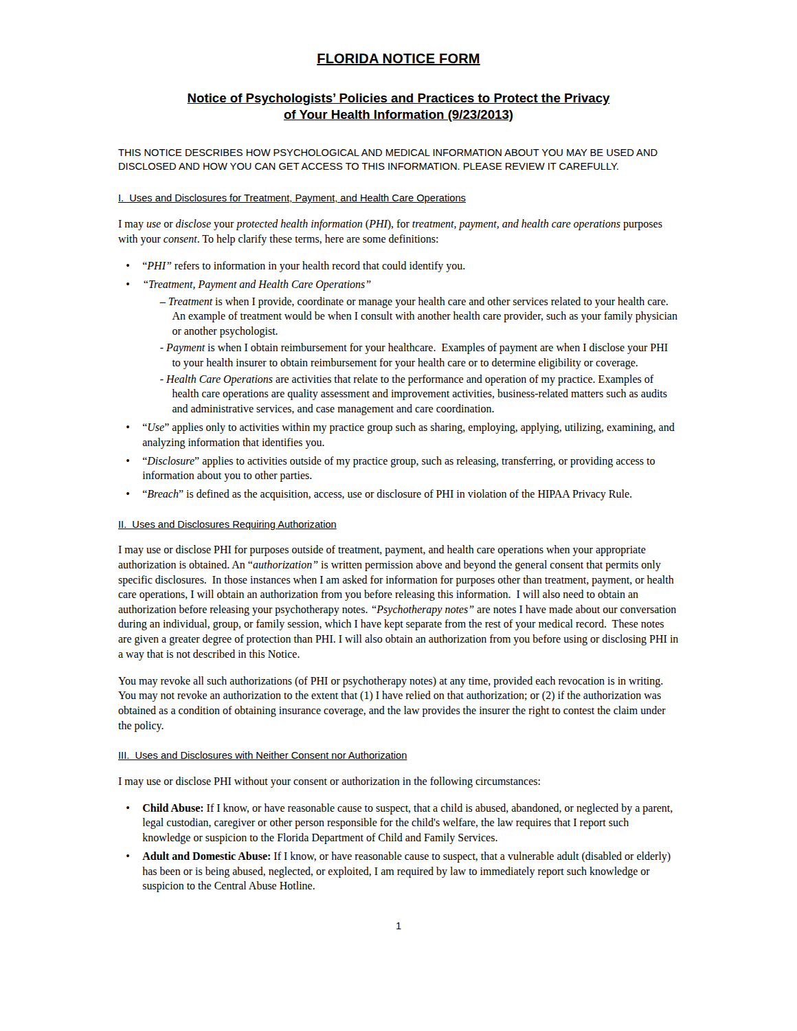FLORIDA NOTICE FORM
Notice of Psychologists’ Policies and Practices to Protect the Privacy
of Your Health Information (9/23/2013)
This notice describes how psychological and medical information about you may be used and disclosed and how you can get access to this information. Please review it carefully.
I. Uses and Disclosures for Treatment, Payment, and Health Care Operations
I may use or disclose your protected health information (PHI), for treatment, payment, and health care operations purposes with your consent. To help clarify these terms, here are some definitions:
“PHI” refers to information in your health record that could identify you.
“Treatment, Payment and Health Care Operations”
– Treatment is when I provide, coordinate or manage your health care and other services related to your health care. An example of treatment would be when I consult with another health care provider, such as your family physician or another psychologist.
- Payment is when I obtain reimbursement for your healthcare. Examples of payment are when I disclose your PHI to your health insurer to obtain reimbursement for your health care or to determine eligibility or coverage.
- Health Care Operations are activities that relate to the performance and operation of my practice. Examples of health care operations are quality assessment and improvement activities, business-related matters such as audits and administrative services, and case management and care coordination.
“Use” applies only to activities within my practice group such as sharing, employing, applying, utilizing, examining, and analyzing information that identifies you.
“Disclosure” applies to activities outside of my practice group, such as releasing, transferring, or providing access to information about you to other parties.
“Breach” is defined as the acquisition, access, use or disclosure of PHI in violation of the HIPAA Privacy Rule.
II. Uses and Disclosures Requiring Authorization
I may use or disclose PHI for purposes outside of treatment, payment, and health care operations when your appropriate authorization is obtained. An “authorization” is written permission above and beyond the general consent that permits only specific disclosures. In those instances when I am asked for information for purposes other than treatment, payment, or health care operations, I will obtain an authorization from you before releasing this information. I will also need to obtain an authorization before releasing your psychotherapy notes. “Psychotherapy notes” are notes I have made about our conversation during an individual, group, or family session, which I have kept separate from the rest of your medical record. These notes are given a greater degree of protection than PHI. I will also obtain an authorization from you before using or disclosing PHI in a way that is not described in this Notice.
You may revoke all such authorizations (of PHI or psychotherapy notes) at any time, provided each revocation is in writing. You may not revoke an authorization to the extent that (1) I have relied on that authorization; or (2) if the authorization was obtained as a condition of obtaining insurance coverage, and the law provides the insurer the right to contest the claim under the policy.
III. Uses and Disclosures with Neither Consent nor Authorization
I may use or disclose PHI without your consent or authorization in the following circumstances:
Child Abuse: If I know, or have reasonable cause to suspect, that a child is abused, abandoned, or neglected by a parent, legal custodian, caregiver or other person responsible for the child's welfare, the law requires that I report such knowledge or suspicion to the Florida Department of Child and Family Services.
Adult and Domestic Abuse: If I know, or have reasonable cause to suspect, that a vulnerable adult (disabled or elderly) has been or is being abused, neglected, or exploited, I am required by law to immediately report such knowledge or suspicion to the Central Abuse Hotline.
1